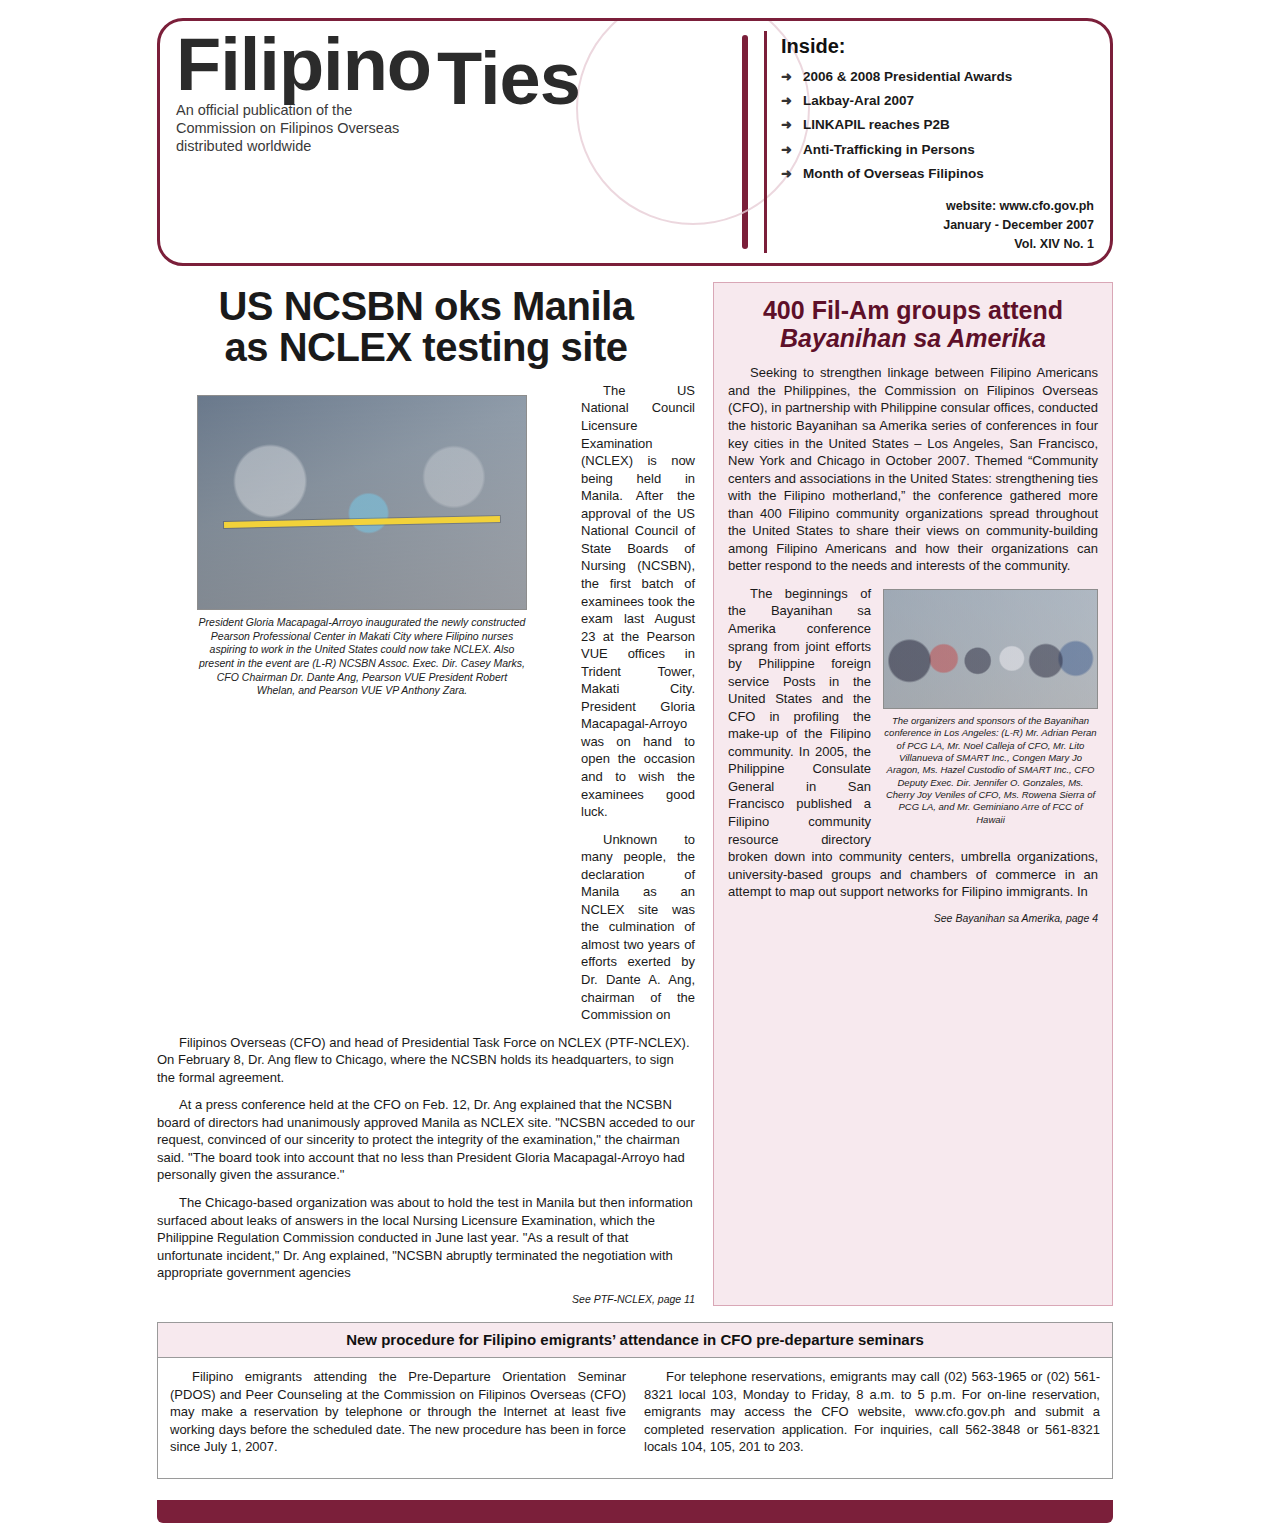FilipinoTies
An official publication of the
Commission on Filipinos Overseas
distributed worldwide
Inside:
2006 & 2008 Presidential Awards
Lakbay-Aral 2007
LINKAPIL reaches P2B
Anti-Trafficking in Persons
Month of Overseas Filipinos
website: www.cfo.gov.ph
January - December 2007
Vol. XIV No. 1
US NCSBN oks Manila
as NCLEX testing site
President Gloria Macapagal-Arroyo inaugurated the newly constructed Pearson Professional Center in Makati City where Filipino nurses aspiring to work in the United States could now take NCLEX. Also present in the event are (L-R) NCSBN Assoc. Exec. Dir. Casey Marks, CFO Chairman Dr. Dante Ang, Pearson VUE President Robert Whelan, and Pearson VUE VP Anthony Zara.
The US National Council Licensure Examination (NCLEX) is now being held in Manila. After the approval of the US National Council of State Boards of Nursing (NCSBN), the first batch of examinees took the exam last August 23 at the Pearson VUE offices in Trident Tower, Makati City. President Gloria Macapagal-Arroyo was on hand to open the occasion and to wish the examinees good luck.
Unknown to many people, the declaration of Manila as an NCLEX site was the culmination of almost two years of efforts exerted by Dr. Dante A. Ang, chairman of the Commission on
Filipinos Overseas (CFO) and head of Presidential Task Force on NCLEX (PTF-NCLEX). On February 8, Dr. Ang flew to Chicago, where the NCSBN holds its headquarters, to sign the formal agreement.
At a press conference held at the CFO on Feb. 12, Dr. Ang explained that the NCSBN board of directors had unanimously approved Manila as NCLEX site. "NCSBN acceded to our request, convinced of our sincerity to protect the integrity of the examination," the chairman said. "The board took into account that no less than President Gloria Macapagal-Arroyo had personally given the assurance."
The Chicago-based organization was about to hold the test in Manila but then information surfaced about leaks of answers in the local Nursing Licensure Examination, which the Philippine Regulation Commission conducted in June last year. "As a result of that unfortunate incident," Dr. Ang explained, "NCSBN abruptly terminated the negotiation with appropriate government agencies
See PTF-NCLEX, page 11
400 Fil-Am groups attend
Bayanihan sa Amerika
Seeking to strengthen linkage between Filipino Americans and the Philippines, the Commission on Filipinos Overseas (CFO), in partnership with Philippine consular offices, conducted the historic Bayanihan sa Amerika series of conferences in four key cities in the United States – Los Angeles, San Francisco, New York and Chicago in October 2007. Themed “Community centers and associations in the United States: strengthening ties with the Filipino motherland,” the conference gathered more than 400 Filipino community organizations spread throughout the United States to share their views on community-building among Filipino Americans and how their organizations can better respond to the needs and interests of the community.
The organizers and sponsors of the Bayanihan conference in Los Angeles: (L-R) Mr. Adrian Peran of PCG LA, Mr. Noel Calleja of CFO, Mr. Lito Villanueva of SMART Inc., Congen Mary Jo Aragon, Ms. Hazel Custodio of SMART Inc., CFO Deputy Exec. Dir. Jennifer O. Gonzales, Ms. Cherry Joy Veniles of CFO, Ms. Rowena Sierra of PCG LA, and Mr. Geminiano Arre of FCC of Hawaii
The beginnings of the Bayanihan sa Amerika conference sprang from joint efforts by Philippine foreign service Posts in the United States and the CFO in profiling the make-up of the Filipino community. In 2005, the Philippine Consulate General in San Francisco published a Filipino community resource directory broken down into community centers, umbrella organizations, university-based groups and chambers of commerce in an attempt to map out support networks for Filipino immigrants. In
See Bayanihan sa Amerika, page 4
New procedure for Filipino emigrants’ attendance in CFO pre-departure seminars
Filipino emigrants attending the Pre-Departure Orientation Seminar (PDOS) and Peer Counseling at the Commission on Filipinos Overseas (CFO) may make a reservation by telephone or through the Internet at least five working days before the scheduled date. The new procedure has been in force since July 1, 2007.
For telephone reservations, emigrants may call (02) 563-1965 or (02) 561-8321 local 103, Monday to Friday, 8 a.m. to 5 p.m. For on-line reservation, emigrants may access the CFO website, www.cfo.gov.ph and submit a completed reservation application. For inquiries, call 562-3848 or 561-8321 locals 104, 105, 201 to 203.